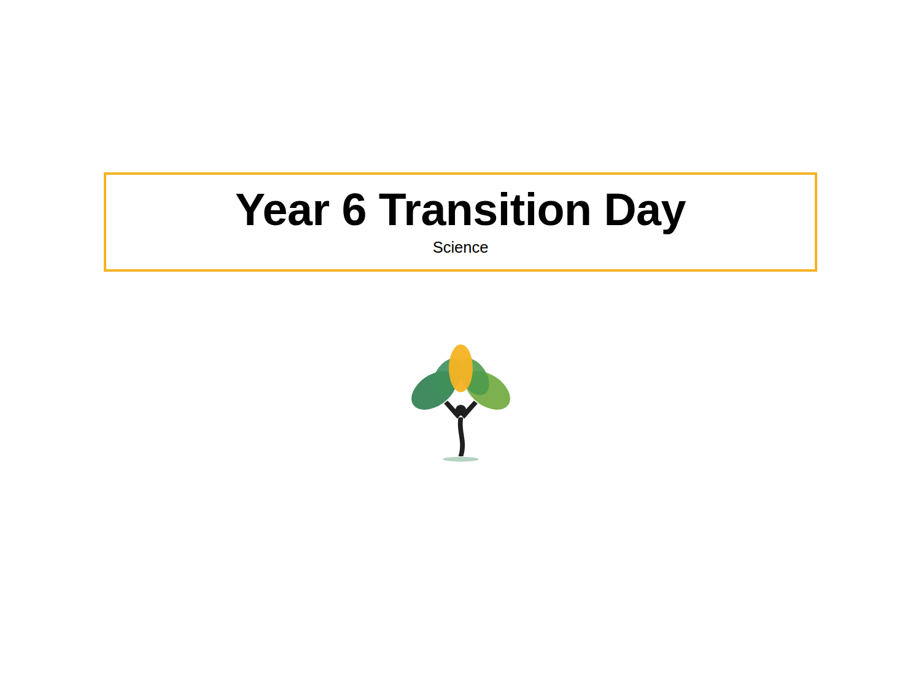Year 6 Transition Day
Science